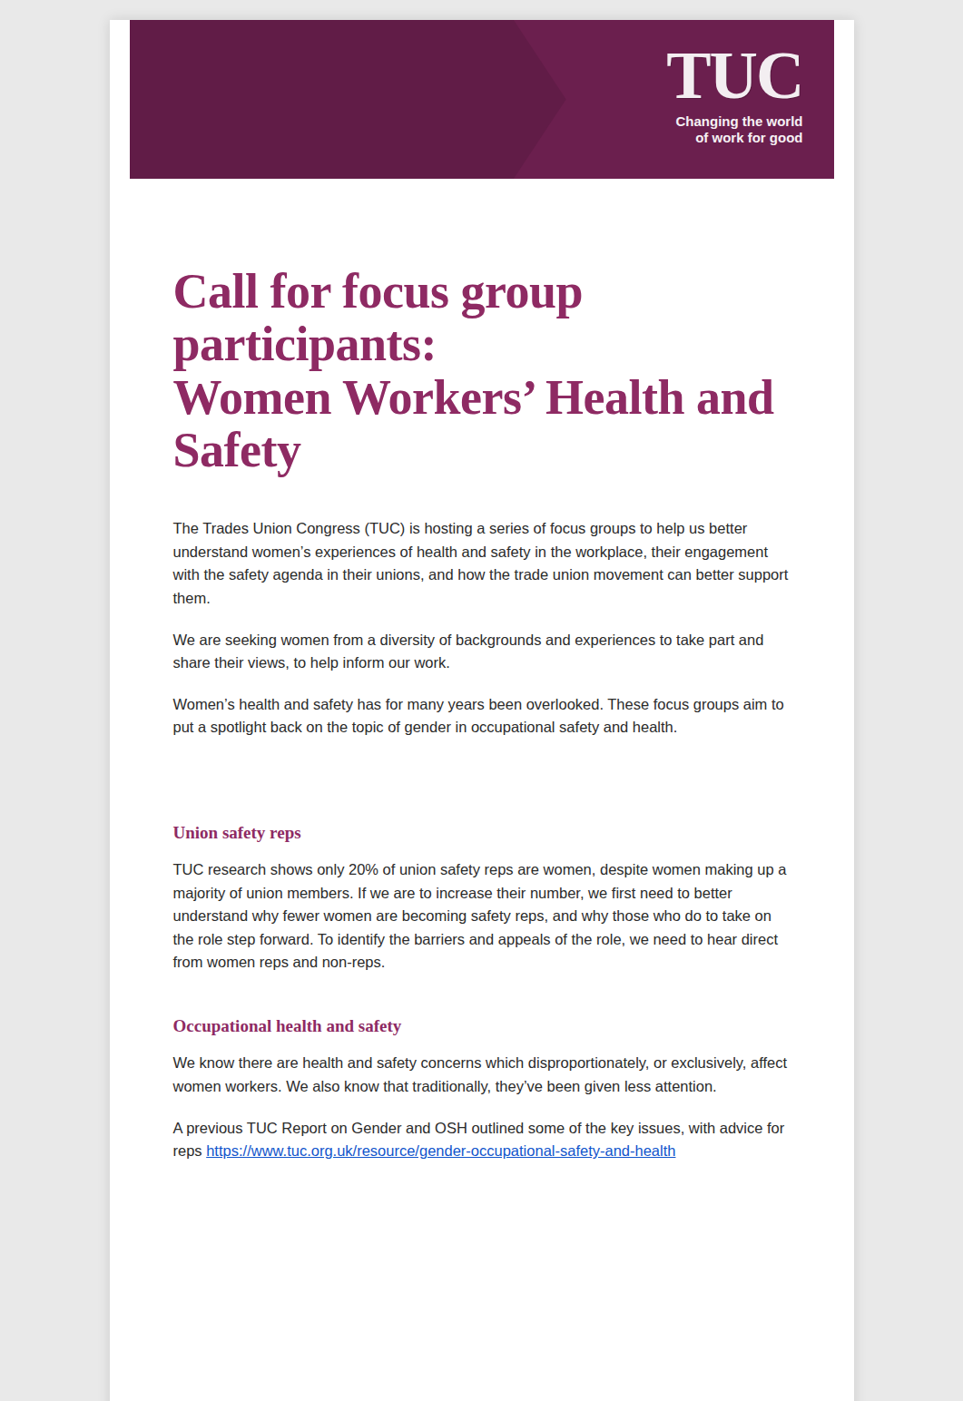TUC Changing the world
of work for good
Call for focus group participants:
Women Workers’ Health and Safety
The Trades Union Congress (TUC) is hosting a series of focus groups to help us better understand women’s experiences of health and safety in the workplace, their engagement with the safety agenda in their unions, and how the trade union movement can better support them.
We are seeking women from a diversity of backgrounds and experiences to take part and share their views, to help inform our work.
Women’s health and safety has for many years been overlooked. These focus groups aim to put a spotlight back on the topic of gender in occupational safety and health.
Union safety reps
TUC research shows only 20% of union safety reps are women, despite women making up a majority of union members. If we are to increase their number, we first need to better understand why fewer women are becoming safety reps, and why those who do to take on the role step forward. To identify the barriers and appeals of the role, we need to hear direct from women reps and non-reps.
Occupational health and safety
We know there are health and safety concerns which disproportionately, or exclusively, affect women workers. We also know that traditionally, they’ve been given less attention.
A previous TUC Report on Gender and OSH outlined some of the key issues, with advice for reps https://www.tuc.org.uk/resource/gender-occupational-safety-and-health